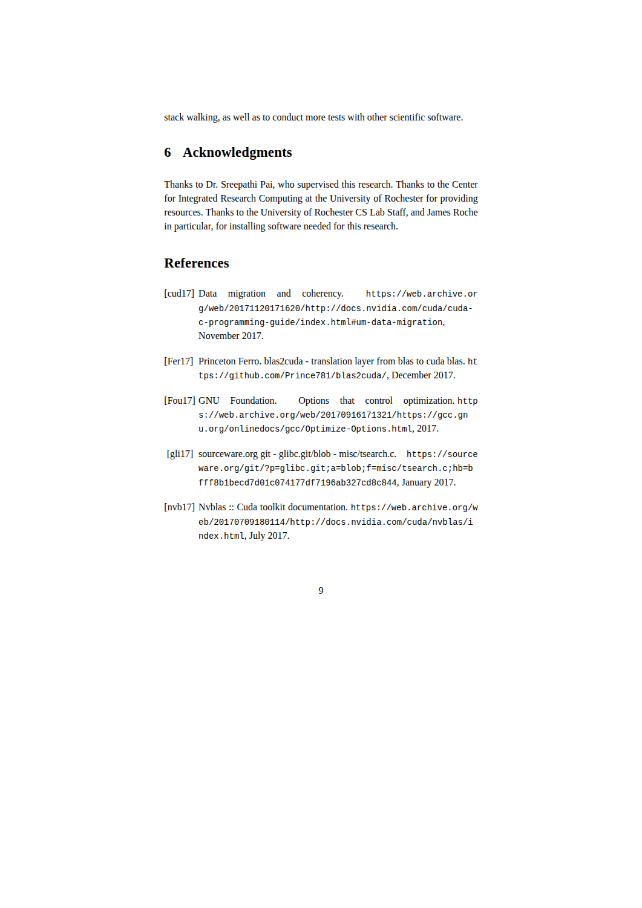stack walking, as well as to conduct more tests with other scientific software.
6 Acknowledgments
Thanks to Dr. Sreepathi Pai, who supervised this research. Thanks to the Center for Integrated Research Computing at the University of Rochester for providing resources. Thanks to the University of Rochester CS Lab Staff, and James Roche in particular, for installing software needed for this research.
References
[cud17]
Data migration and coherency. https://web.archive.org/web/20171120171620/http://docs.nvidia.com/cuda/cuda-c-programming-guide/index.html#um-data-migration, November 2017.
[Fer17]
Princeton Ferro. blas2cuda - translation layer from blas to cuda blas. https://github.com/Prince781/blas2cuda/, December 2017.
[Fou17]
GNU Foundation. Options that control optimization. https://web.archive.org/web/20170916171321/https://gcc.gnu.org/onlinedocs/gcc/Optimize-Options.html, 2017.
[gli17]
sourceware.org git - glibc.git/blob - misc/tsearch.c. https://sourceware.org/git/?p=glibc.git;a=blob;f=misc/tsearch.c;hb=bfff8b1becd7d01c074177df7196ab327cd8c844, January 2017.
[nvb17]
Nvblas :: Cuda toolkit documentation. https://web.archive.org/web/20170709180114/http://docs.nvidia.com/cuda/nvblas/index.html, July 2017.
9